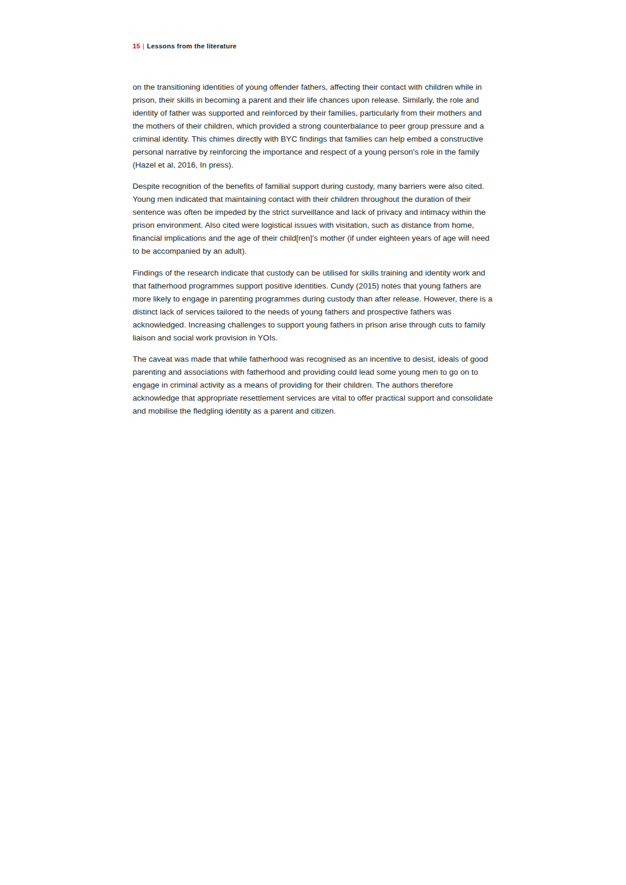15|Lessons from the literature
on the transitioning identities of young offender fathers, affecting their contact with children while in prison, their skills in becoming a parent and their life chances upon release. Similarly, the role and identity of father was supported and reinforced by their families, particularly from their mothers and the mothers of their children, which provided a strong counterbalance to peer group pressure and a criminal identity. This chimes directly with BYC findings that families can help embed a constructive personal narrative by reinforcing the importance and respect of a young person's role in the family (Hazel et al, 2016, In press).
Despite recognition of the benefits of familial support during custody, many barriers were also cited. Young men indicated that maintaining contact with their children throughout the duration of their sentence was often be impeded by the strict surveillance and lack of privacy and intimacy within the prison environment. Also cited were logistical issues with visitation, such as distance from home, financial implications and the age of their child[ren]'s mother (if under eighteen years of age will need to be accompanied by an adult).
Findings of the research indicate that custody can be utilised for skills training and identity work and that fatherhood programmes support positive identities. Cundy (2015) notes that young fathers are more likely to engage in parenting programmes during custody than after release. However, there is a distinct lack of services tailored to the needs of young fathers and prospective fathers was acknowledged. Increasing challenges to support young fathers in prison arise through cuts to family liaison and social work provision in YOIs.
The caveat was made that while fatherhood was recognised as an incentive to desist, ideals of good parenting and associations with fatherhood and providing could lead some young men to go on to engage in criminal activity as a means of providing for their children. The authors therefore acknowledge that appropriate resettlement services are vital to offer practical support and consolidate and mobilise the fledgling identity as a parent and citizen.